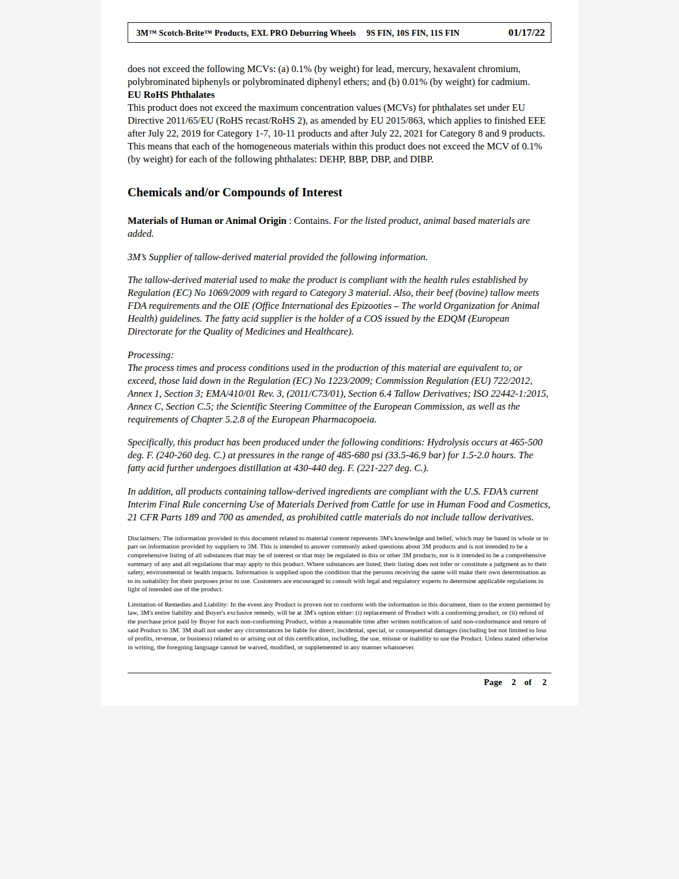3M™ Scotch-Brite™ Products, EXL PRO Deburring Wheels 9S FIN, 10S FIN, 11S FIN
01/17/22
does not exceed the following MCVs: (a) 0.1% (by weight) for lead, mercury, hexavalent chromium, polybrominated biphenyls or polybrominated diphenyl ethers; and (b) 0.01% (by weight) for cadmium.
EU RoHS Phthalates
This product does not exceed the maximum concentration values (MCVs) for phthalates set under EU Directive 2011/65/EU (RoHS recast/RoHS 2), as amended by EU 2015/863, which applies to finished EEE after July 22, 2019 for Category 1-7, 10-11 products and after July 22, 2021 for Category 8 and 9 products. This means that each of the homogeneous materials within this product does not exceed the MCV of 0.1% (by weight) for each of the following phthalates: DEHP, BBP, DBP, and DIBP.
Chemicals and/or Compounds of Interest
Materials of Human or Animal Origin : Contains. For the listed product, animal based materials are added.
3M’s Supplier of tallow-derived material provided the following information.
The tallow-derived material used to make the product is compliant with the health rules established by Regulation (EC) No 1069/2009 with regard to Category 3 material. Also, their beef (bovine) tallow meets FDA requirements and the OIE (Office International des Epizooties – The world Organization for Animal Health) guidelines. The fatty acid supplier is the holder of a COS issued by the EDQM (European Directorate for the Quality of Medicines and Healthcare).
Processing:
The process times and process conditions used in the production of this material are equivalent to, or exceed, those laid down in the Regulation (EC) No 1223/2009; Commission Regulation (EU) 722/2012, Annex 1, Section 3; EMA/410/01 Rev. 3, (2011/C73/01), Section 6.4 Tallow Derivatives; ISO 22442-1:2015, Annex C, Section C.5; the Scientific Steering Committee of the European Commission, as well as the requirements of Chapter 5.2.8 of the European Pharmacopoeia.
Specifically, this product has been produced under the following conditions: Hydrolysis occurs at 465-500 deg. F. (240-260 deg. C.) at pressures in the range of 485-680 psi (33.5-46.9 bar) for 1.5-2.0 hours. The fatty acid further undergoes distillation at 430-440 deg. F. (221-227 deg. C.).
In addition, all products containing tallow-derived ingredients are compliant with the U.S. FDA’s current Interim Final Rule concerning Use of Materials Derived from Cattle for use in Human Food and Cosmetics, 21 CFR Parts 189 and 700 as amended, as prohibited cattle materials do not include tallow derivatives.
Disclaimers: The information provided in this document related to material content represents 3M's knowledge and belief, which may be based in whole or in part on information provided by suppliers to 3M. This is intended to answer commonly asked questions about 3M products and is not intended to be a comprehensive listing of all substances that may be of interest or that may be regulated in this or other 3M products, nor is it intended to be a comprehensive summary of any and all regulations that may apply to this product. Where substances are listed, their listing does not infer or constitute a judgment as to their safety, environmental or health impacts. Information is supplied upon the condition that the persons receiving the same will make their own determination as to its suitability for their purposes prior to use. Customers are encouraged to consult with legal and regulatory experts to determine applicable regulations in light of intended use of the product.
Limitation of Remedies and Liability: In the event any Product is proven not to conform with the information in this document, then to the extent permitted by law, 3M's entire liability and Buyer's exclusive remedy, will be at 3M's option either: (i) replacement of Product with a conforming product, or (ii) refund of the purchase price paid by Buyer for each non-conforming Product, within a reasonable time after written notification of said non-conformance and return of said Product to 3M. 3M shall not under any circumstances be liable for direct, incidental, special, or consequential damages (including but not limited to loss of profits, revenue, or business) related to or arising out of this certification, including, the use, misuse or inability to use the Product. Unless stated otherwise in writing, the foregoing language cannot be waived, modified, or supplemented in any manner whatsoever.
Page 2 of 2